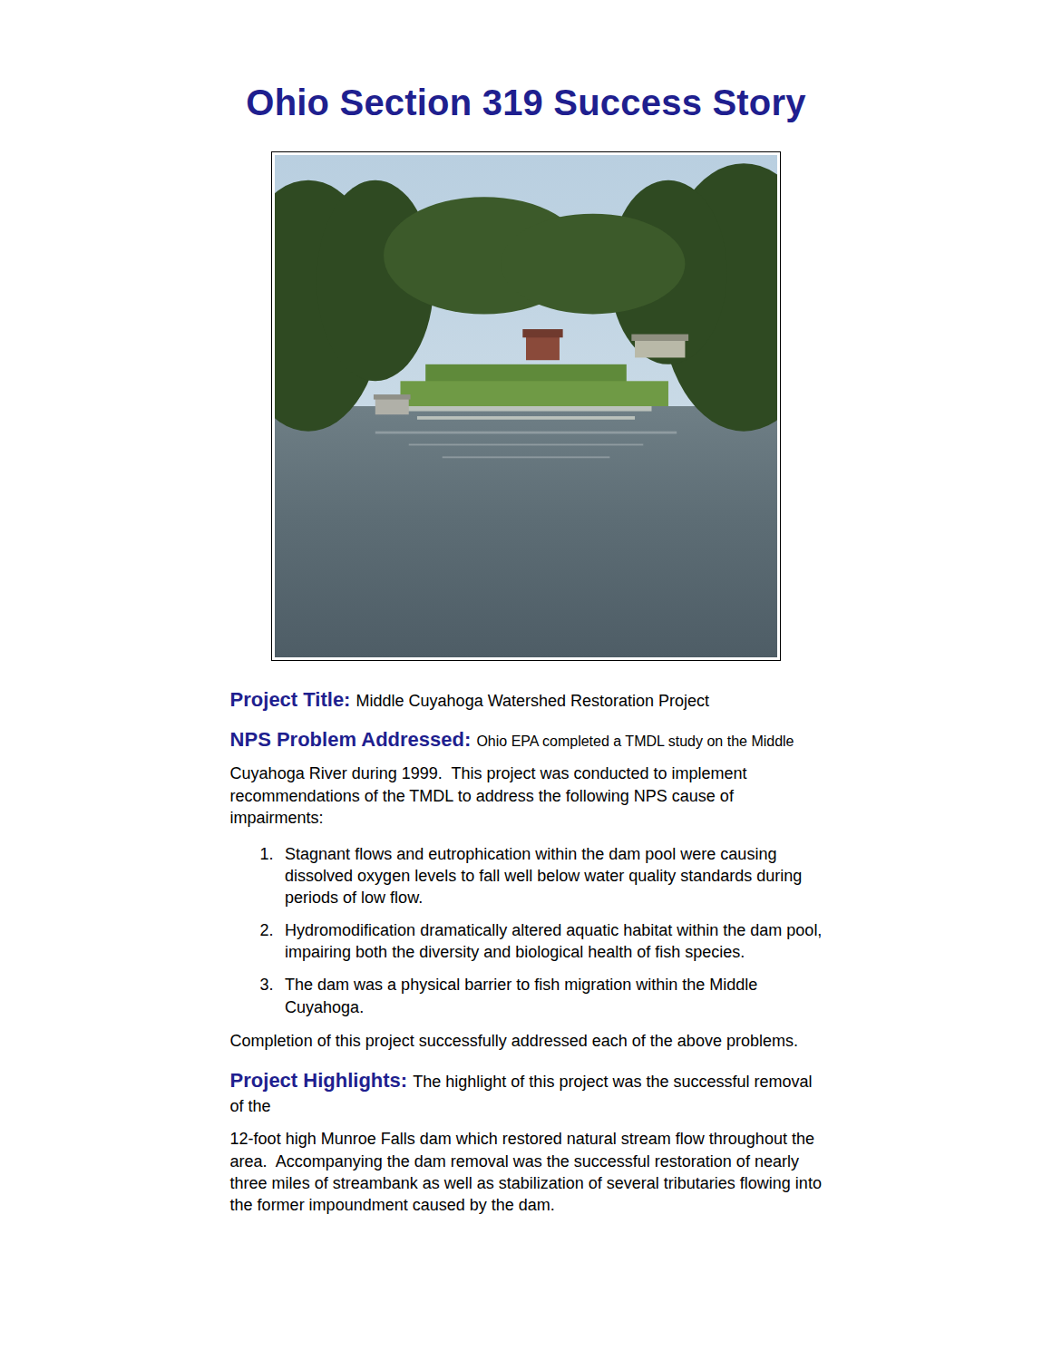Ohio Section 319 Success Story
Project Title: Middle Cuyahoga Watershed Restoration Project
NPS Problem Addressed: Ohio EPA completed a TMDL study on the Middle
Cuyahoga River during 1999. This project was conducted to implement recommendations of the TMDL to address the following NPS cause of impairments:
Stagnant flows and eutrophication within the dam pool were causing dissolved oxygen levels to fall well below water quality standards during periods of low flow.
Hydromodification dramatically altered aquatic habitat within the dam pool, impairing both the diversity and biological health of fish species.
The dam was a physical barrier to fish migration within the Middle Cuyahoga.
Completion of this project successfully addressed each of the above problems.
Project Highlights: The highlight of this project was the successful removal of the
12-foot high Munroe Falls dam which restored natural stream flow throughout the area. Accompanying the dam removal was the successful restoration of nearly three miles of streambank as well as stabilization of several tributaries flowing into the former impoundment caused by the dam.